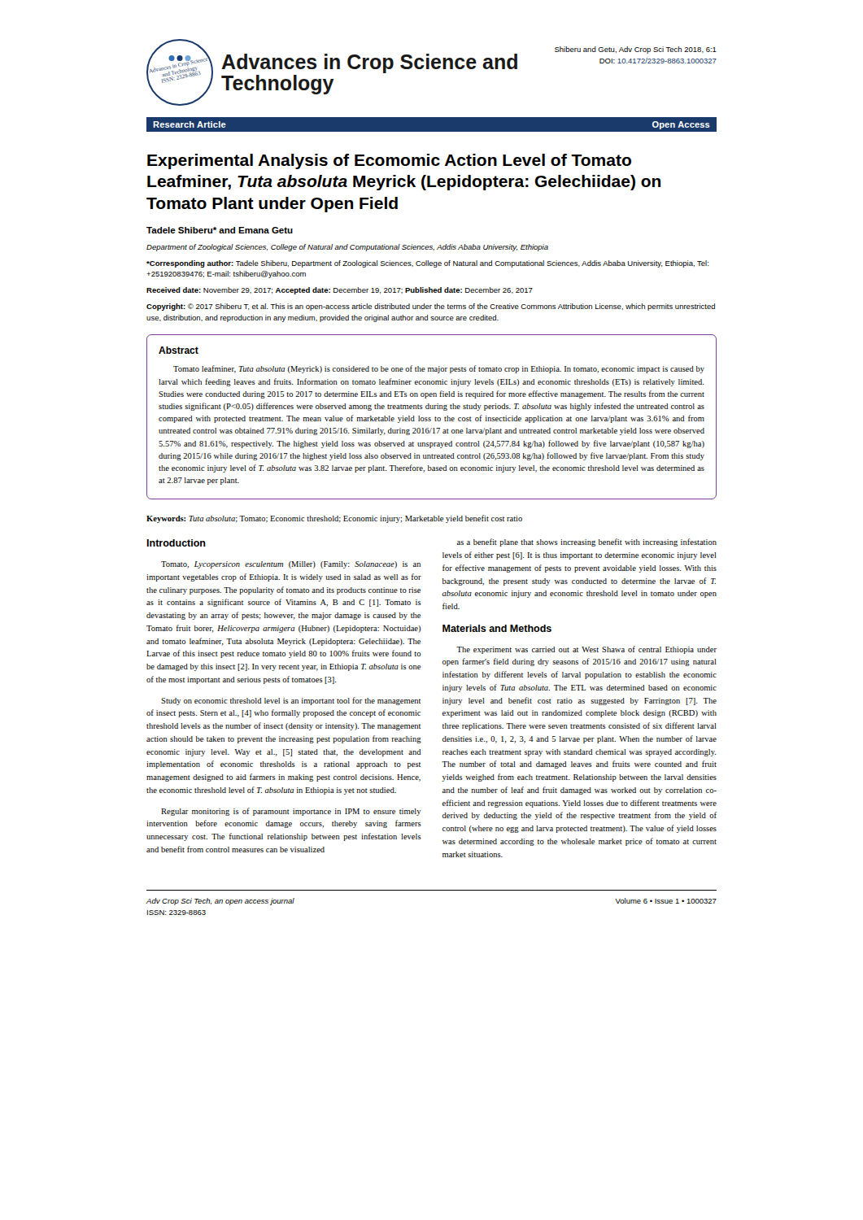Advances in Crop Science and Technology
ISSN: 2329-8863
Advances in Crop Science and Technology
Shiberu and Getu, Adv Crop Sci Tech 2018, 6:1
DOI: 10.4172/2329-8863.1000327
Research Article Open Access
Experimental Analysis of Ecomomic Action Level of Tomato Leafminer, Tuta absoluta Meyrick (Lepidoptera: Gelechiidae) on Tomato Plant under Open Field
Tadele Shiberu* and Emana Getu
Department of Zoological Sciences, College of Natural and Computational Sciences, Addis Ababa University, Ethiopia
*Corresponding author: Tadele Shiberu, Department of Zoological Sciences, College of Natural and Computational Sciences, Addis Ababa University, Ethiopia, Tel: +251920839476; E-mail: tshiberu@yahoo.com
Received date: November 29, 2017; Accepted date: December 19, 2017; Published date: December 26, 2017
Copyright: © 2017 Shiberu T, et al. This is an open-access article distributed under the terms of the Creative Commons Attribution License, which permits unrestricted use, distribution, and reproduction in any medium, provided the original author and source are credited.
Abstract
Tomato leafminer, Tuta absoluta (Meyrick) is considered to be one of the major pests of tomato crop in Ethiopia. In tomato, economic impact is caused by larval which feeding leaves and fruits. Information on tomato leafminer economic injury levels (EILs) and economic thresholds (ETs) is relatively limited. Studies were conducted during 2015 to 2017 to determine EILs and ETs on open field is required for more effective management. The results from the current studies significant (P<0.05) differences were observed among the treatments during the study periods. T. absoluta was highly infested the untreated control as compared with protected treatment. The mean value of marketable yield loss to the cost of insecticide application at one larva/plant was 3.61% and from untreated control was obtained 77.91% during 2015/16. Similarly, during 2016/17 at one larva/plant and untreated control marketable yield loss were observed 5.57% and 81.61%, respectively. The highest yield loss was observed at unsprayed control (24,577.84 kg/ha) followed by five larvae/plant (10,587 kg/ha) during 2015/16 while during 2016/17 the highest yield loss also observed in untreated control (26,593.08 kg/ha) followed by five larvae/plant. From this study the economic injury level of T. absoluta was 3.82 larvae per plant. Therefore, based on economic injury level, the economic threshold level was determined as at 2.87 larvae per plant.
Keywords: Tuta absoluta; Tomato; Economic threshold; Economic injury; Marketable yield benefit cost ratio
Introduction
Tomato, Lycopersicon esculentum (Miller) (Family: Solanaceae) is an important vegetables crop of Ethiopia. It is widely used in salad as well as for the culinary purposes. The popularity of tomato and its products continue to rise as it contains a significant source of Vitamins A, B and C [1]. Tomato is devastating by an array of pests; however, the major damage is caused by the Tomato fruit borer, Helicoverpa armigera (Hubner) (Lepidoptera: Noctuidae) and tomato leafminer, Tuta absoluta Meyrick (Lepidoptera: Gelechiidae). The Larvae of this insect pest reduce tomato yield 80 to 100% fruits were found to be damaged by this insect [2]. In very recent year, in Ethiopia T. absoluta is one of the most important and serious pests of tomatoes [3].
Study on economic threshold level is an important tool for the management of insect pests. Stern et al., [4] who formally proposed the concept of economic threshold levels as the number of insect (density or intensity). The management action should be taken to prevent the increasing pest population from reaching economic injury level. Way et al., [5] stated that, the development and implementation of economic thresholds is a rational approach to pest management designed to aid farmers in making pest control decisions. Hence, the economic threshold level of T. absoluta in Ethiopia is yet not studied.
Regular monitoring is of paramount importance in IPM to ensure timely intervention before economic damage occurs, thereby saving farmers unnecessary cost. The functional relationship between pest infestation levels and benefit from control measures can be visualized
as a benefit plane that shows increasing benefit with increasing infestation levels of either pest [6]. It is thus important to determine economic injury level for effective management of pests to prevent avoidable yield losses. With this background, the present study was conducted to determine the larvae of T. absoluta economic injury and economic threshold level in tomato under open field.
Materials and Methods
The experiment was carried out at West Shawa of central Ethiopia under open farmer's field during dry seasons of 2015/16 and 2016/17 using natural infestation by different levels of larval population to establish the economic injury levels of Tuta absoluta. The ETL was determined based on economic injury level and benefit cost ratio as suggested by Farrington [7]. The experiment was laid out in randomized complete block design (RCBD) with three replications. There were seven treatments consisted of six different larval densities i.e., 0, 1, 2, 3, 4 and 5 larvae per plant. When the number of larvae reaches each treatment spray with standard chemical was sprayed accordingly. The number of total and damaged leaves and fruits were counted and fruit yields weighed from each treatment. Relationship between the larval densities and the number of leaf and fruit damaged was worked out by correlation co-efficient and regression equations. Yield losses due to different treatments were derived by deducting the yield of the respective treatment from the yield of control (where no egg and larva protected treatment). The value of yield losses was determined according to the wholesale market price of tomato at current market situations.
Adv Crop Sci Tech, an open access journalISSN: 2329-8863
Volume 6 • Issue 1 • 1000327